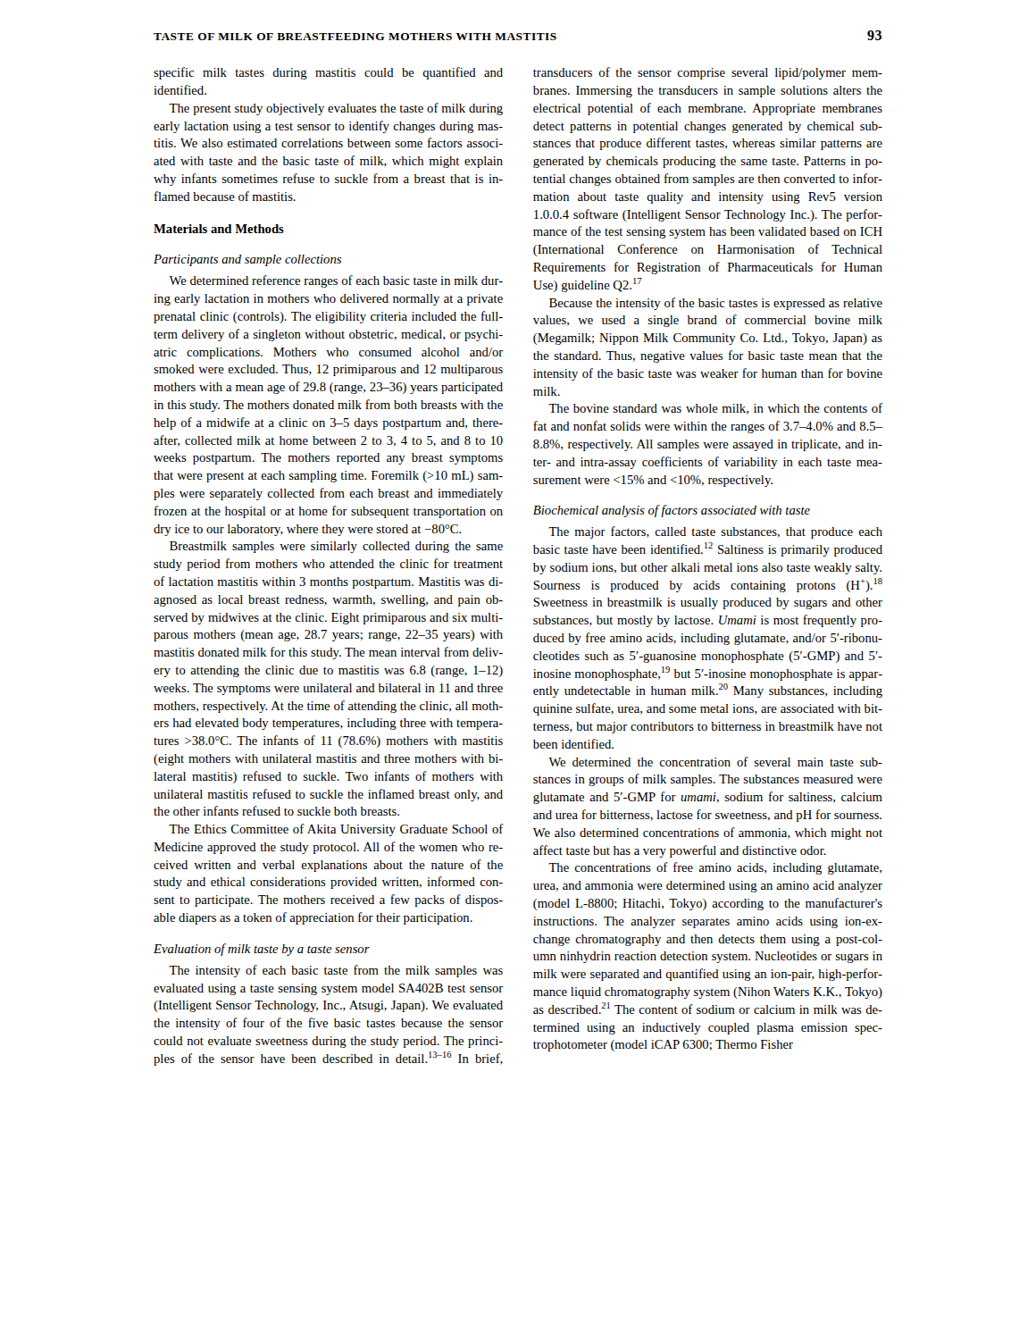Taste of milk of breastfeeding mothers with mastitis 93
specific milk tastes during mastitis could be quantified and identified.
The present study objectively evaluates the taste of milk during early lactation using a test sensor to identify changes during mastitis. We also estimated correlations between some factors associated with taste and the basic taste of milk, which might explain why infants sometimes refuse to suckle from a breast that is inflamed because of mastitis.
Materials and Methods
Participants and sample collections
We determined reference ranges of each basic taste in milk during early lactation in mothers who delivered normally at a private prenatal clinic (controls). The eligibility criteria included the full-term delivery of a singleton without obstetric, medical, or psychiatric complications. Mothers who consumed alcohol and/or smoked were excluded. Thus, 12 primiparous and 12 multiparous mothers with a mean age of 29.8 (range, 23–36) years participated in this study. The mothers donated milk from both breasts with the help of a midwife at a clinic on 3–5 days postpartum and, thereafter, collected milk at home between 2 to 3, 4 to 5, and 8 to 10 weeks postpartum. The mothers reported any breast symptoms that were present at each sampling time. Foremilk (>10 mL) samples were separately collected from each breast and immediately frozen at the hospital or at home for subsequent transportation on dry ice to our laboratory, where they were stored at −80°C.
Breastmilk samples were similarly collected during the same study period from mothers who attended the clinic for treatment of lactation mastitis within 3 months postpartum. Mastitis was diagnosed as local breast redness, warmth, swelling, and pain observed by midwives at the clinic. Eight primiparous and six multiparous mothers (mean age, 28.7 years; range, 22–35 years) with mastitis donated milk for this study. The mean interval from delivery to attending the clinic due to mastitis was 6.8 (range, 1–12) weeks. The symptoms were unilateral and bilateral in 11 and three mothers, respectively. At the time of attending the clinic, all mothers had elevated body temperatures, including three with temperatures >38.0°C. The infants of 11 (78.6%) mothers with mastitis (eight mothers with unilateral mastitis and three mothers with bilateral mastitis) refused to suckle. Two infants of mothers with unilateral mastitis refused to suckle the inflamed breast only, and the other infants refused to suckle both breasts.
The Ethics Committee of Akita University Graduate School of Medicine approved the study protocol. All of the women who received written and verbal explanations about the nature of the study and ethical considerations provided written, informed consent to participate. The mothers received a few packs of disposable diapers as a token of appreciation for their participation.
Evaluation of milk taste by a taste sensor
The intensity of each basic taste from the milk samples was evaluated using a taste sensing system model SA402B test sensor (Intelligent Sensor Technology, Inc., Atsugi, Japan). We evaluated the intensity of four of the five basic tastes because the sensor could not evaluate sweetness during the study period. The principles of the sensor have been described in detail.13–16 In brief, transducers of the sensor comprise several lipid/polymer membranes. Immersing the transducers in sample solutions alters the electrical potential of each membrane. Appropriate membranes detect patterns in potential changes generated by chemical substances that produce different tastes, whereas similar patterns are generated by chemicals producing the same taste. Patterns in potential changes obtained from samples are then converted to information about taste quality and intensity using Rev5 version 1.0.0.4 software (Intelligent Sensor Technology Inc.). The performance of the test sensing system has been validated based on ICH (International Conference on Harmonisation of Technical Requirements for Registration of Pharmaceuticals for Human Use) guideline Q2.17
Because the intensity of the basic tastes is expressed as relative values, we used a single brand of commercial bovine milk (Megamilk; Nippon Milk Community Co. Ltd., Tokyo, Japan) as the standard. Thus, negative values for basic taste mean that the intensity of the basic taste was weaker for human than for bovine milk.
The bovine standard was whole milk, in which the contents of fat and nonfat solids were within the ranges of 3.7–4.0% and 8.5–8.8%, respectively. All samples were assayed in triplicate, and inter- and intra-assay coefficients of variability in each taste measurement were <15% and <10%, respectively.
Biochemical analysis of factors associated with taste
The major factors, called taste substances, that produce each basic taste have been identified.12 Saltiness is primarily produced by sodium ions, but other alkali metal ions also taste weakly salty. Sourness is produced by acids containing protons (H+).18 Sweetness in breastmilk is usually produced by sugars and other substances, but mostly by lactose. Umami is most frequently produced by free amino acids, including glutamate, and/or 5′-ribonucleotides such as 5′-guanosine monophosphate (5′-GMP) and 5′-inosine monophosphate,19 but 5′-inosine monophosphate is apparently undetectable in human milk.20 Many substances, including quinine sulfate, urea, and some metal ions, are associated with bitterness, but major contributors to bitterness in breastmilk have not been identified.
We determined the concentration of several main taste substances in groups of milk samples. The substances measured were glutamate and 5′-GMP for umami, sodium for saltiness, calcium and urea for bitterness, lactose for sweetness, and pH for sourness. We also determined concentrations of ammonia, which might not affect taste but has a very powerful and distinctive odor.
The concentrations of free amino acids, including glutamate, urea, and ammonia were determined using an amino acid analyzer (model L-8800; Hitachi, Tokyo) according to the manufacturer's instructions. The analyzer separates amino acids using ion-exchange chromatography and then detects them using a post-column ninhydrin reaction detection system. Nucleotides or sugars in milk were separated and quantified using an ion-pair, high-performance liquid chromatography system (Nihon Waters K.K., Tokyo) as described.21 The content of sodium or calcium in milk was determined using an inductively coupled plasma emission spectrophotometer (model iCAP 6300; Thermo Fisher